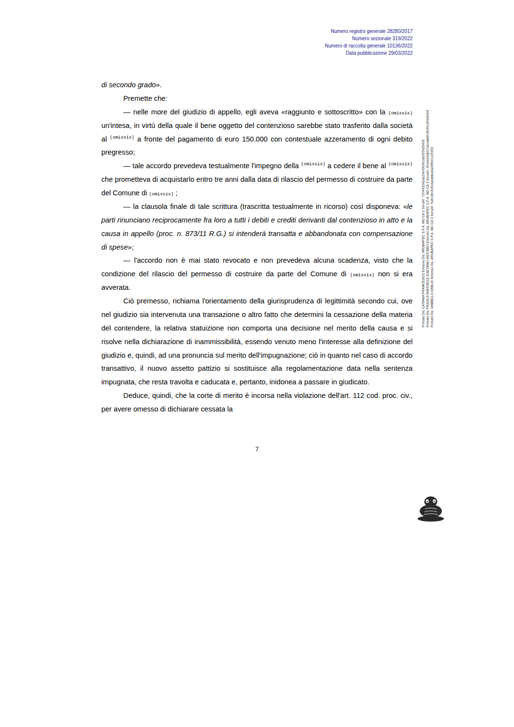Numero registro generale 28280/2017
Numero sezionale 319/2022
Numero di raccolta generale 10136/2022
Data pubblicazione 29/03/2022
Firmato Da: CATANIA FRANCESCO Emesso Da: ARUBAPEC S.P.A. NG CA 3 Serial#: 720443242ab29e4300618a055426430
Firmato Da: FRASCA RAFFAELE GAETANO ANTONIO Emesso Da: ARUBAPEC S.P.A. NG CA 3 Serial#: 45a4e94db57abcdd6818049c85e804bf
Firmato Da: IANNELLO EMILIO Emesso Da: ARUBAPEC S.P.A. NG CA 3 Serial#: 5a6cefc004b3abddea0a06f001c25452
di secondo grado».
Premette che:
— nelle more del giudizio di appello, egli aveva «raggiunto e sottoscritto» con la (omissis) un'intesa, in virtù della quale il bene oggetto del contenzioso sarebbe stato trasferito dalla società al (omissis) a fronte del pagamento di euro 150.000 con contestuale azzeramento di ogni debito pregresso;
— tale accordo prevedeva testualmente l'impegno della (omissis) a cedere il bene al (omissis) che prometteva di acquistarlo entro tre anni dalla data di rilascio del permesso di costruire da parte del Comune di (omissis) ;
— la clausola finale di tale scrittura (trascritta testualmente in ricorso) così disponeva: «le parti rinunciano reciprocamente fra loro a tutti i debiti e crediti derivanti dal contenzioso in atto e la causa in appello (proc. n. 873/11 R.G.) si intenderà transatta e abbandonata con compensazione di spese»;
— l'accordo non è mai stato revocato e non prevedeva alcuna scadenza, visto che la condizione del rilascio del permesso di costruire da parte del Comune di (omissis) non si era avverata.
Ciò premesso, richiama l'orientamento della giurisprudenza di legittimità secondo cui, ove nel giudizio sia intervenuta una transazione o altro fatto che determini la cessazione della materia del contendere, la relativa statuizione non comporta una decisione nel merito della causa e si risolve nella dichiarazione di inammissibilità, essendo venuto meno l'interesse alla definizione del giudizio e, quindi, ad una pronuncia sul merito dell'impugnazione; ciò in quanto nel caso di accordo transattivo, il nuovo assetto pattizio si sostituisce alla regolamentazione data nella sentenza impugnata, che resta travolta e caducata e, pertanto, inidonea a passare in giudicato.
Deduce, quindi, che la corte di merito è incorsa nella violazione dell'art. 112 cod. proc. civ., per avere omesso di dichiarare cessata la
7